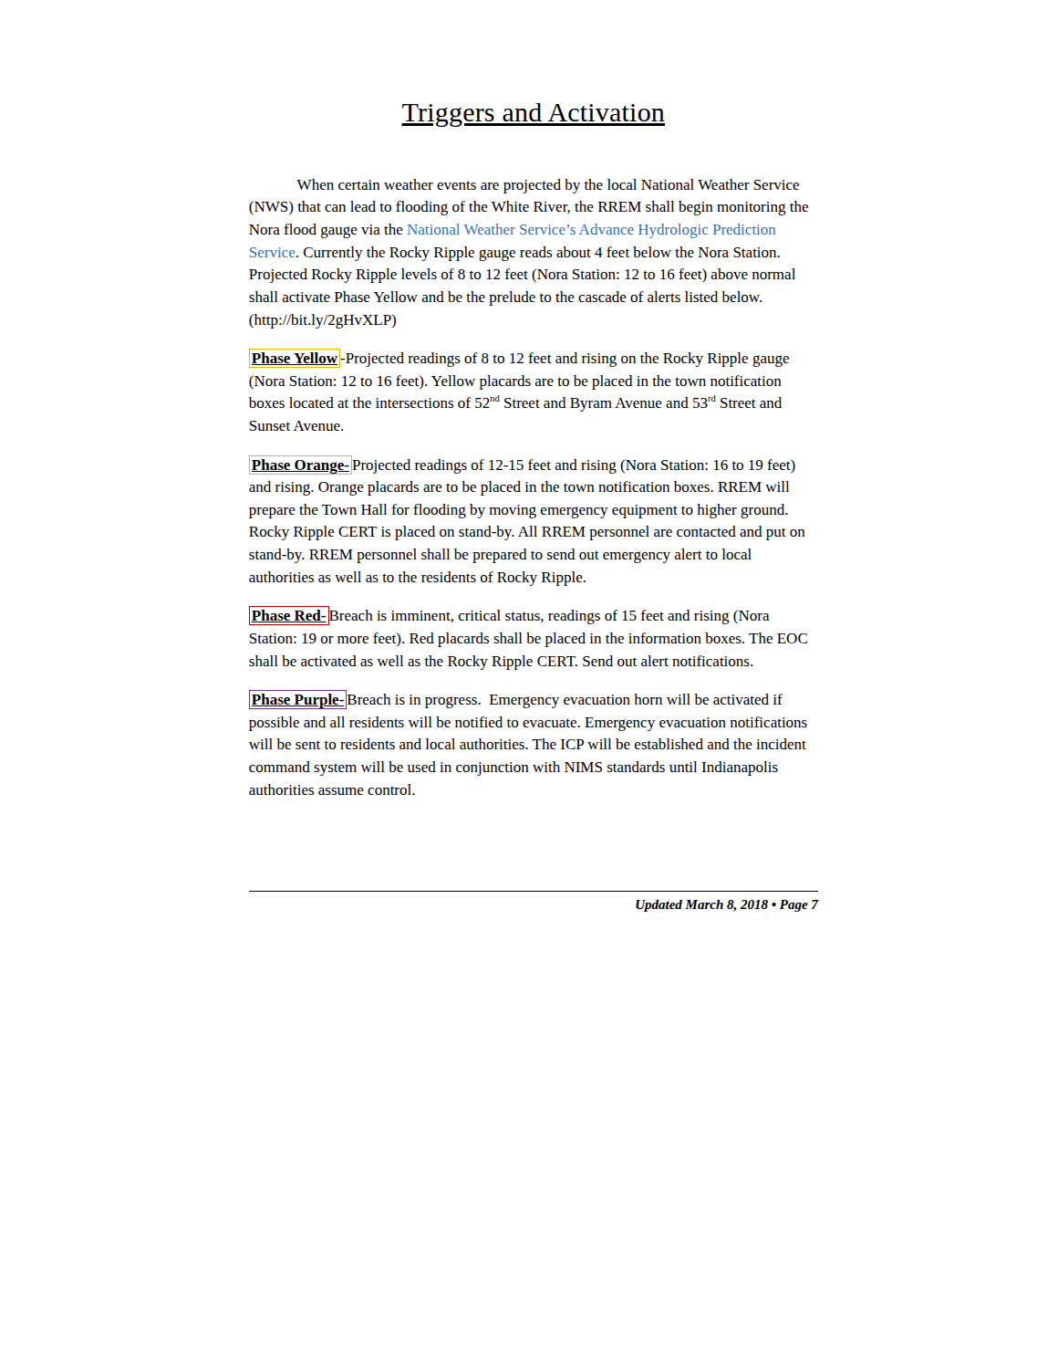Triggers and Activation
When certain weather events are projected by the local National Weather Service (NWS) that can lead to flooding of the White River, the RREM shall begin monitoring the Nora flood gauge via the National Weather Service’s Advance Hydrologic Prediction Service. Currently the Rocky Ripple gauge reads about 4 feet below the Nora Station. Projected Rocky Ripple levels of 8 to 12 feet (Nora Station: 12 to 16 feet) above normal shall activate Phase Yellow and be the prelude to the cascade of alerts listed below.
(http://bit.ly/2gHvXLP)
Phase Yellow-Projected readings of 8 to 12 feet and rising on the Rocky Ripple gauge (Nora Station: 12 to 16 feet). Yellow placards are to be placed in the town notification boxes located at the intersections of 52nd Street and Byram Avenue and 53rd Street and Sunset Avenue.
Phase Orange-Projected readings of 12-15 feet and rising (Nora Station: 16 to 19 feet) and rising. Orange placards are to be placed in the town notification boxes. RREM will prepare the Town Hall for flooding by moving emergency equipment to higher ground. Rocky Ripple CERT is placed on stand-by. All RREM personnel are contacted and put on stand-by. RREM personnel shall be prepared to send out emergency alert to local authorities as well as to the residents of Rocky Ripple.
Phase Red-Breach is imminent, critical status, readings of 15 feet and rising (Nora Station: 19 or more feet). Red placards shall be placed in the information boxes. The EOC shall be activated as well as the Rocky Ripple CERT. Send out alert notifications.
Phase Purple-Breach is in progress. Emergency evacuation horn will be activated if possible and all residents will be notified to evacuate. Emergency evacuation notifications will be sent to residents and local authorities. The ICP will be established and the incident command system will be used in conjunction with NIMS standards until Indianapolis authorities assume control.
Updated March 8, 2018 • Page 7